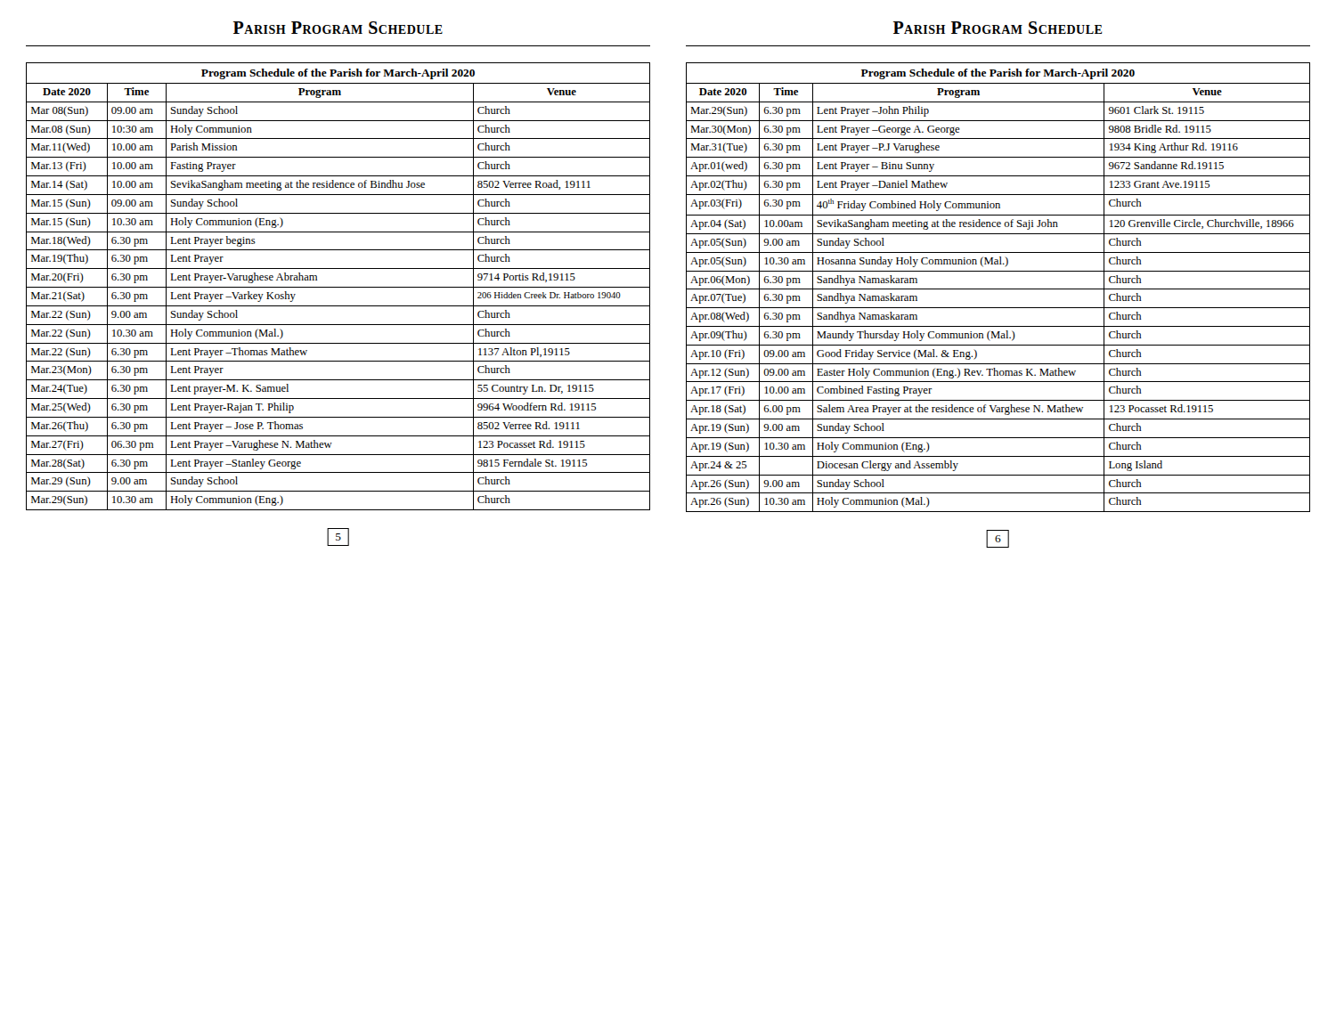Parish Program Schedule
Program Schedule of the Parish for March-April 2020
| Date 2020 | Time | Program | Venue |
| --- | --- | --- | --- |
| Mar 08(Sun) | 09.00 am | Sunday School | Church |
| Mar.08 (Sun) | 10:30 am | Holy Communion | Church |
| Mar.11(Wed) | 10.00 am | Parish Mission | Church |
| Mar.13 (Fri) | 10.00 am | Fasting Prayer | Church |
| Mar.14 (Sat) | 10.00 am | SevikaSangham meeting at the residence of Bindhu Jose | 8502 Verree Road, 19111 |
| Mar.15 (Sun) | 09.00 am | Sunday School | Church |
| Mar.15 (Sun) | 10.30 am | Holy Communion (Eng.) | Church |
| Mar.18(Wed) | 6.30 pm | Lent Prayer begins | Church |
| Mar.19(Thu) | 6.30 pm | Lent Prayer | Church |
| Mar.20(Fri) | 6.30 pm | Lent Prayer-Varughese Abraham | 9714 Portis Rd,19115 |
| Mar.21(Sat) | 6.30 pm | Lent Prayer –Varkey Koshy | 206 Hidden Creek Dr. Hatboro 19040 |
| Mar.22 (Sun) | 9.00 am | Sunday School | Church |
| Mar.22 (Sun) | 10.30 am | Holy Communion (Mal.) | Church |
| Mar.22 (Sun) | 6.30 pm | Lent Prayer –Thomas Mathew | 1137 Alton Pl,19115 |
| Mar.23(Mon) | 6.30 pm | Lent Prayer | Church |
| Mar.24(Tue) | 6.30 pm | Lent prayer-M. K. Samuel | 55 Country Ln. Dr, 19115 |
| Mar.25(Wed) | 6.30 pm | Lent Prayer-Rajan T. Philip | 9964 Woodfern Rd. 19115 |
| Mar.26(Thu) | 6.30 pm | Lent Prayer – Jose P. Thomas | 8502 Verree Rd. 19111 |
| Mar.27(Fri) | 06.30 pm | Lent Prayer –Varughese N. Mathew | 123 Pocasset Rd. 19115 |
| Mar.28(Sat) | 6.30 pm | Lent Prayer –Stanley George | 9815 Ferndale St. 19115 |
| Mar.29 (Sun) | 9.00 am | Sunday School | Church |
| Mar.29(Sun) | 10.30 am | Holy Communion (Eng.) | Church |
5
Parish Program Schedule
Program Schedule of the Parish for March-April 2020
| Date 2020 | Time | Program | Venue |
| --- | --- | --- | --- |
| Mar.29(Sun) | 6.30 pm | Lent Prayer –John Philip | 9601 Clark St. 19115 |
| Mar.30(Mon) | 6.30 pm | Lent Prayer –George A. George | 9808 Bridle Rd. 19115 |
| Mar.31(Tue) | 6.30 pm | Lent Prayer –P.J Varughese | 1934 King Arthur Rd. 19116 |
| Apr.01(wed) | 6.30 pm | Lent Prayer – Binu Sunny | 9672 Sandanne Rd.19115 |
| Apr.02(Thu) | 6.30 pm | Lent Prayer –Daniel Mathew | 1233 Grant Ave.19115 |
| Apr.03(Fri) | 6.30 pm | 40 th Friday Combined Holy Communion | Church |
| Apr.04 (Sat) | 10.00am | SevikaSangham meeting at the residence of Saji John | 120 Grenville Circle, Churchville, 18966 |
| Apr.05(Sun) | 9.00 am | Sunday School | Church |
| Apr.05(Sun) | 10.30 am | Hosanna Sunday Holy Communion (Mal.) | Church |
| Apr.06(Mon) | 6.30 pm | Sandhya Namaskaram | Church |
| Apr.07(Tue) | 6.30 pm | Sandhya Namaskaram | Church |
| Apr.08(Wed) | 6.30 pm | Sandhya Namaskaram | Church |
| Apr.09(Thu) | 6.30 pm | Maundy Thursday Holy Communion (Mal.) | Church |
| Apr.10 (Fri) | 09.00 am | Good Friday Service (Mal. & Eng.) | Church |
| Apr.12 (Sun) | 09.00 am | Easter Holy Communion (Eng.) Rev. Thomas K. Mathew | Church |
| Apr.17 (Fri) | 10.00 am | Combined Fasting Prayer | Church |
| Apr.18 (Sat) | 6.00 pm | Salem Area Prayer at the residence of Varghese N. Mathew | 123 Pocasset Rd.19115 |
| Apr.19 (Sun) | 9.00 am | Sunday School | Church |
| Apr.19 (Sun) | 10.30 am | Holy Communion (Eng.) | Church |
| Apr.24 & 25 | | Diocesan Clergy and Assembly | Long Island |
| Apr.26 (Sun) | 9.00 am | Sunday School | Church |
| Apr.26 (Sun) | 10.30 am | Holy Communion (Mal.) | Church |
6